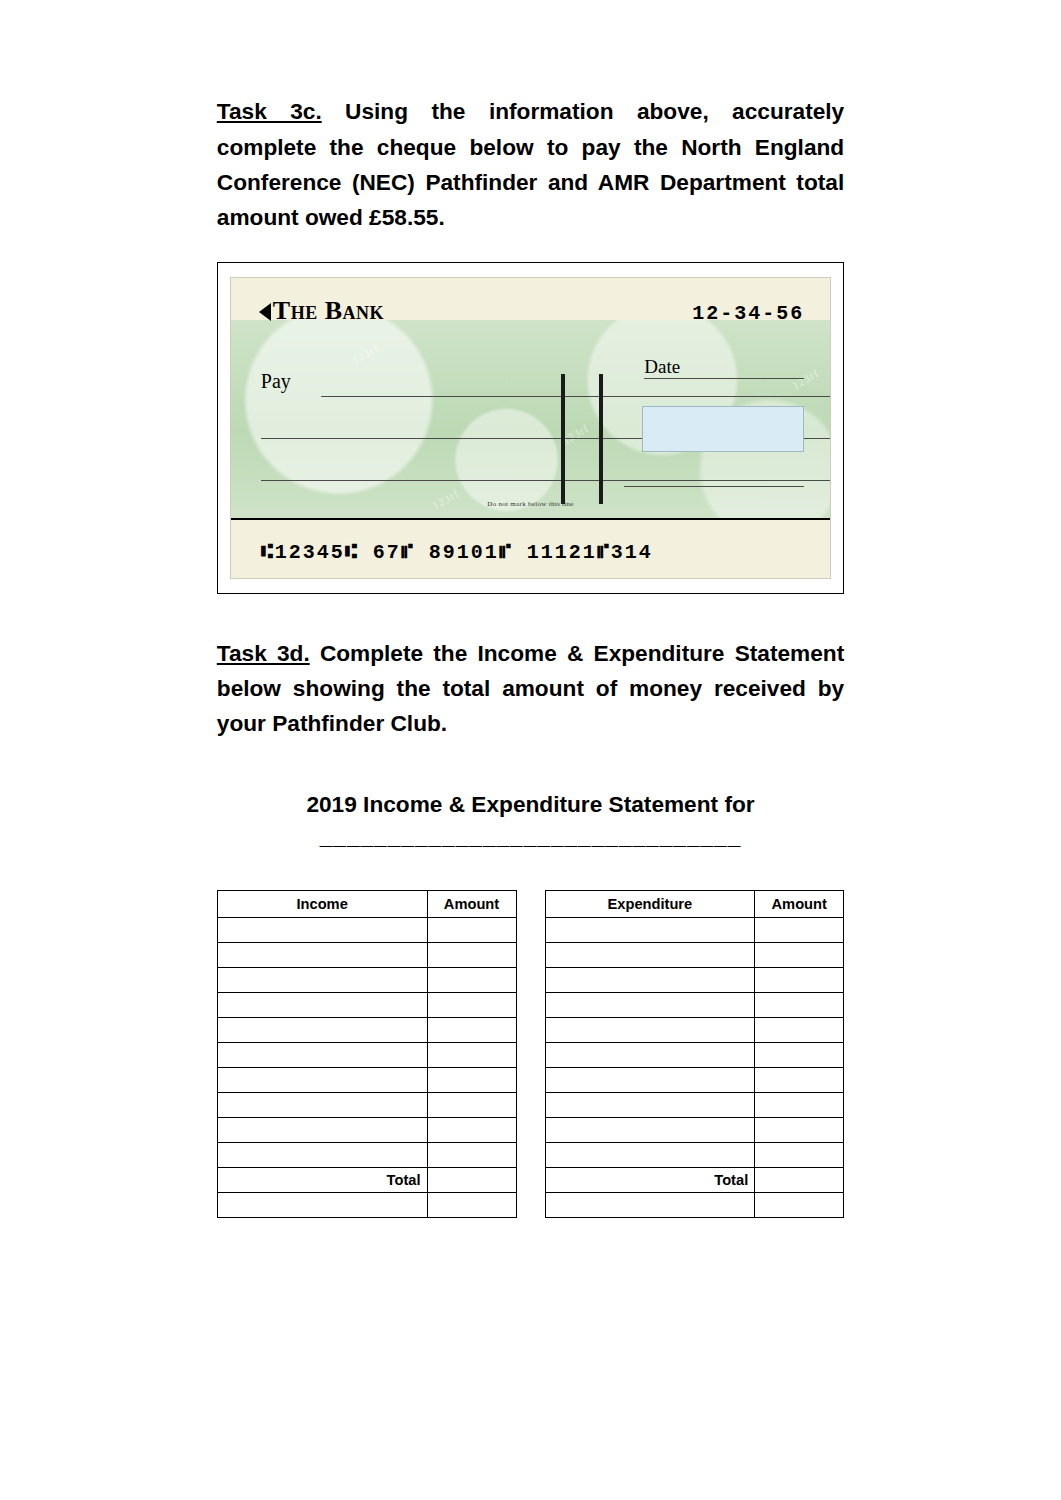Task 3c. Using the information above, accurately complete the cheque below to pay the North England Conference (NEC) Pathfinder and AMR Department total amount owed £58.55.
123rf 123rf 123rf 123rf 123rf
The Bank
12-34-56
Pay
Date
Do not mark below this line
⑆12345⑆ 67⑈ 89101⑈ 11121⑈314
Task 3d. Complete the Income & Expenditure Statement below showing the total amount of money received by your Pathfinder Club.
2019 Income & Expenditure Statement for
_______________________________
| Income | Amount |
| --- | --- |
| Total | |
| Expenditure | Amount |
| --- | --- |
| Total | |